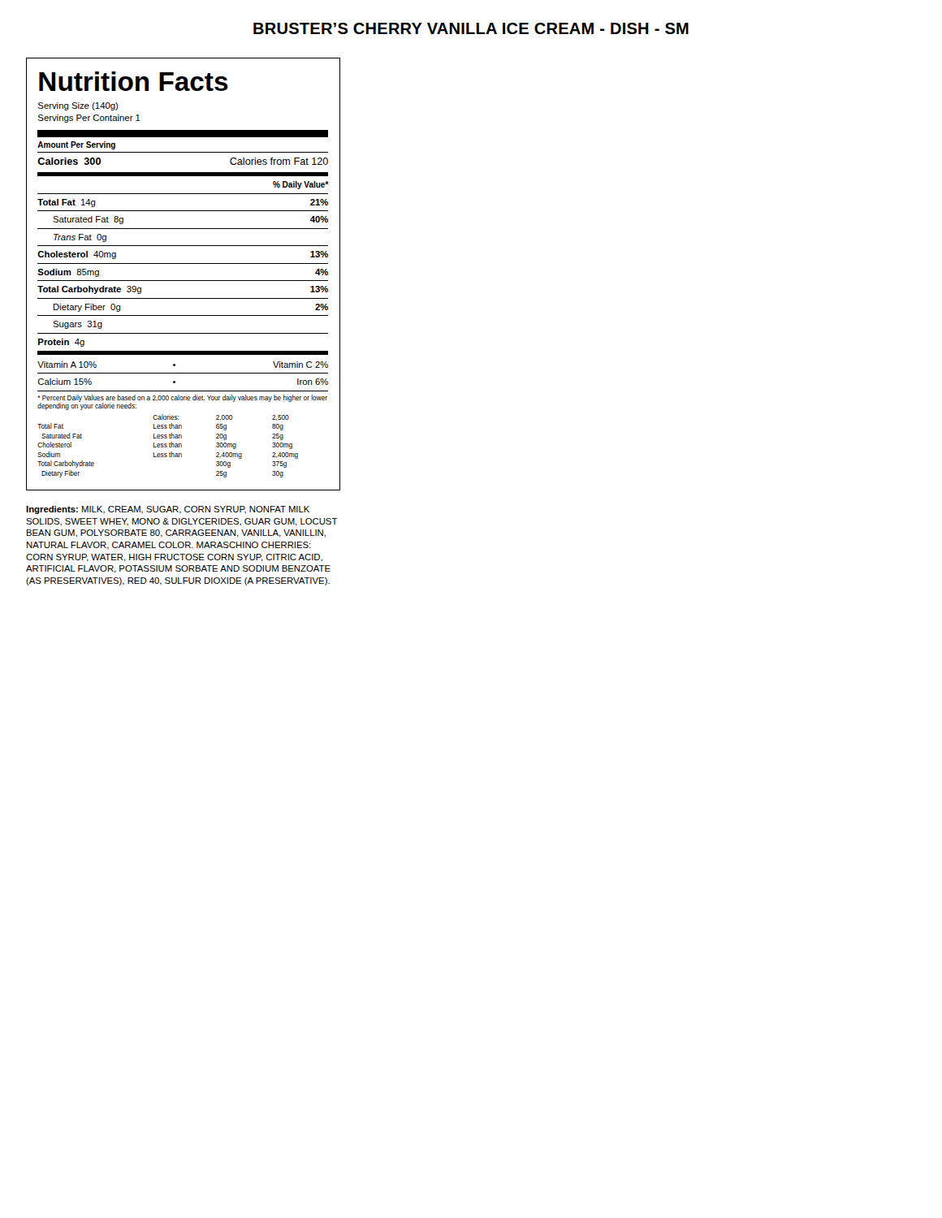BRUSTER’S CHERRY VANILLA ICE CREAM - DISH - SM
Nutrition Facts
Serving Size (140g)
Servings Per Container 1
Amount Per Serving
| Calories 300 | Calories from Fat 120 |
| | % Daily Value* |
| Total Fat 14g | 21% |
| Saturated Fat 8g | 40% |
| Trans Fat 0g | |
| Cholesterol 40mg | 13% |
| Sodium 85mg | 4% |
| Total Carbohydrate 39g | 13% |
| Dietary Fiber 0g | 2% |
| Sugars 31g | |
| Protein 4g | |
| Vitamin A 10% | • | Vitamin C 2% |
| Calcium 15% | • | Iron 6% |
* Percent Daily Values are based on a 2,000 calorie diet. Your daily values may be higher or lower depending on your calorie needs:
| | Calories: | 2,000 | 2,500 |
| Total Fat | Less than | 65g | 80g |
| Saturated Fat | Less than | 20g | 25g |
| Cholesterol | Less than | 300mg | 300mg |
| Sodium | Less than | 2,400mg | 2,400mg |
| Total Carbohydrate | | 300g | 375g |
| Dietary Fiber | | 25g | 30g |
Ingredients: MILK, CREAM, SUGAR, CORN SYRUP, NONFAT MILK SOLIDS, SWEET WHEY, MONO & DIGLYCERIDES, GUAR GUM, LOCUST BEAN GUM, POLYSORBATE 80, CARRAGEENAN, VANILLA, VANILLIN, NATURAL FLAVOR, CARAMEL COLOR. MARASCHINO CHERRIES: CORN SYRUP, WATER, HIGH FRUCTOSE CORN SYUP, CITRIC ACID, ARTIFICIAL FLAVOR, POTASSIUM SORBATE AND SODIUM BENZOATE (AS PRESERVATIVES), RED 40, SULFUR DIOXIDE (A PRESERVATIVE).